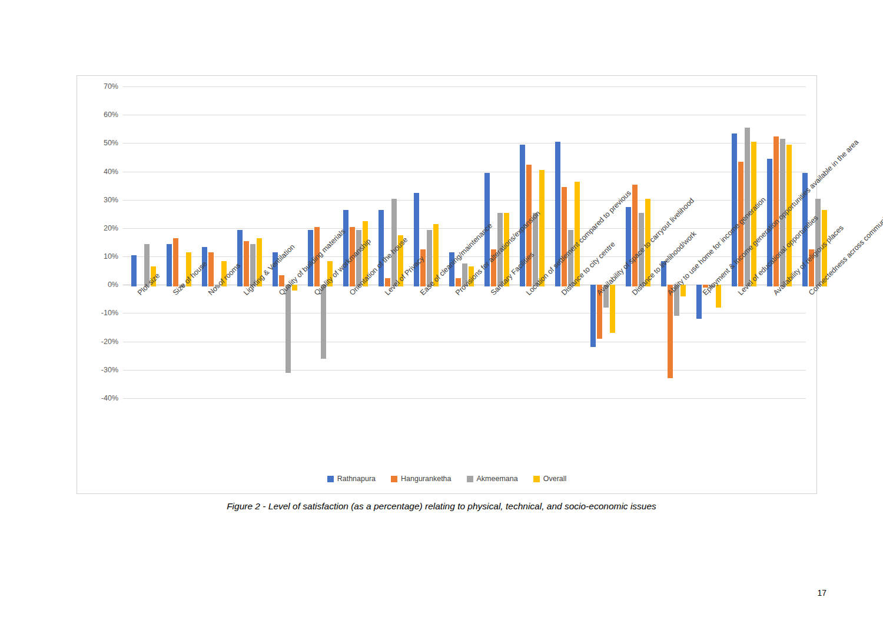70%
60%
50%
40%
30%
20%
10%
0%
-10%
-20%
-30%
-40%
Plot size
Size of house
No. of rooms
Lighting & Ventilation
Quality of building materials
Quality of workmanship
Orientation of the house
Level of Privacy
Ease of cleaning/maintenance
Provisions for alterations/expansion
Sanitary Facilities
Location of settlement compared to previous
Distance to city centre
Availability of space to carryout livelihood
Distance to livelihood/work
Ability to use home for income generation
Eployment & Income generation opportunities available in the area
Level of educational opportunities
Availability of religious places
Connectedness across community
Rathnapura
Hanguranketha
Akmeemana
Overall
Figure 2 - Level of satisfaction (as a percentage) relating to physical, technical, and socio-economic issues
17